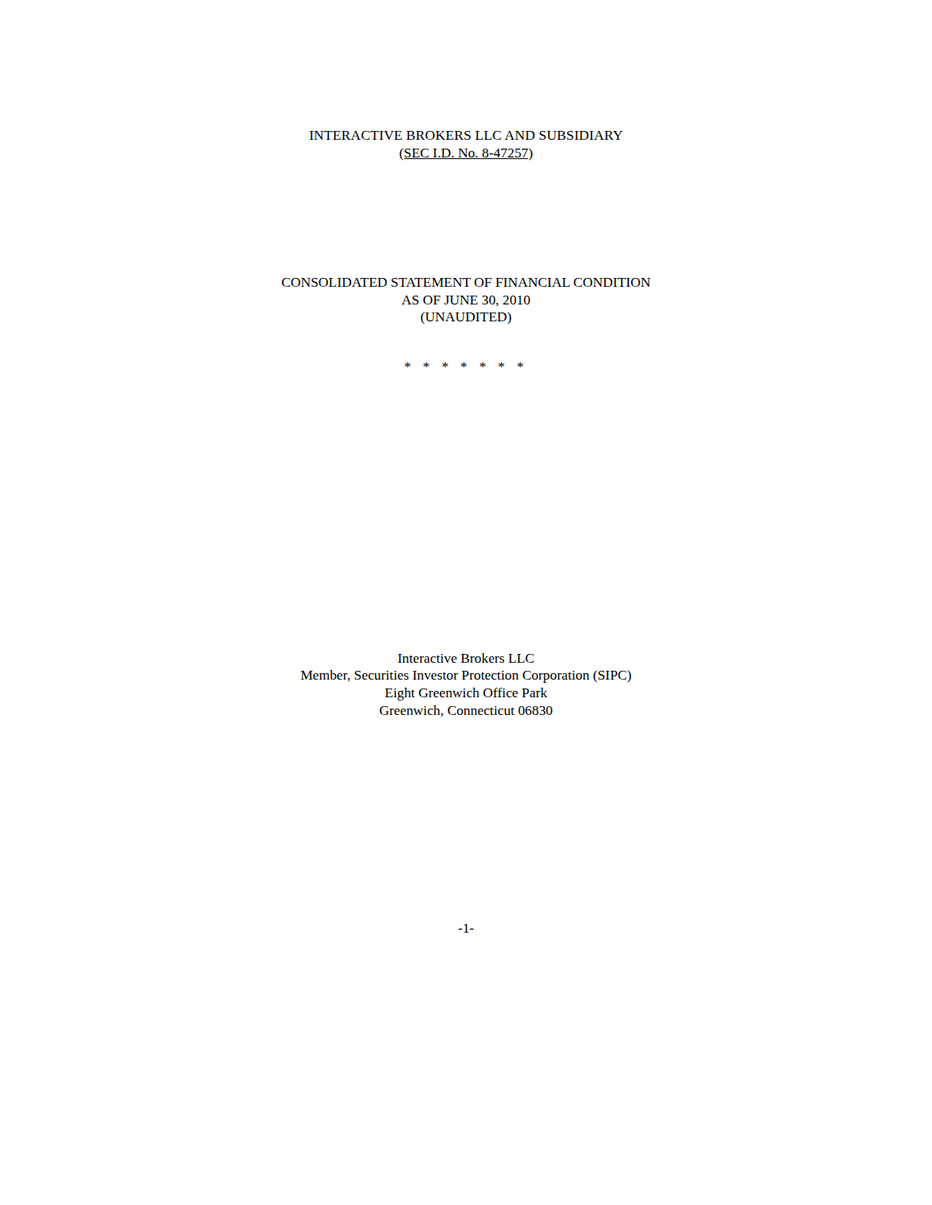INTERACTIVE BROKERS LLC AND SUBSIDIARY
(SEC I.D. No. 8-47257)
CONSOLIDATED STATEMENT OF FINANCIAL CONDITION
AS OF JUNE 30, 2010
(UNAUDITED)
* * * * * * *
Interactive Brokers LLC
Member, Securities Investor Protection Corporation (SIPC)
Eight Greenwich Office Park
Greenwich, Connecticut 06830
-1-